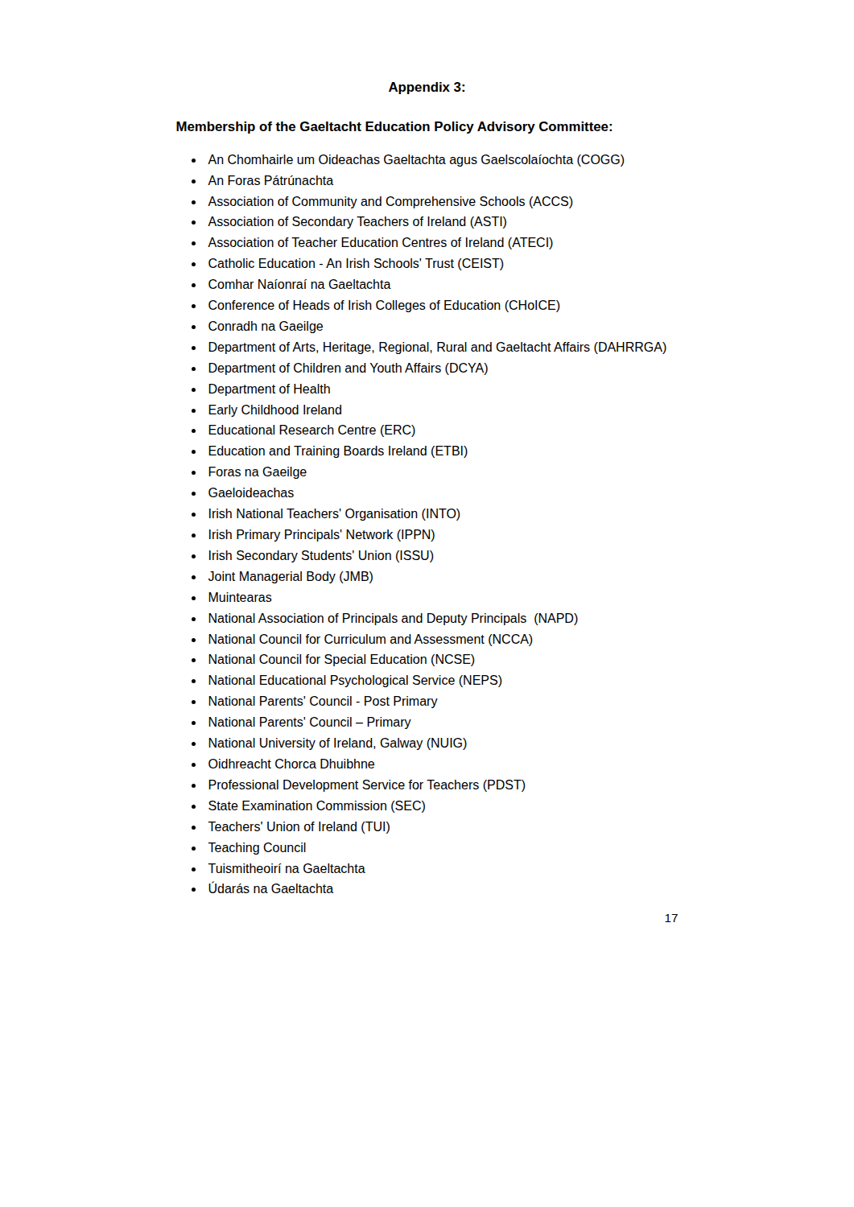Appendix 3:
Membership of the Gaeltacht Education Policy Advisory Committee:
An Chomhairle um Oideachas Gaeltachta agus Gaelscolaíochta (COGG)
An Foras Pátrúnachta
Association of Community and Comprehensive Schools (ACCS)
Association of Secondary Teachers of Ireland (ASTI)
Association of Teacher Education Centres of Ireland (ATECI)
Catholic Education - An Irish Schools' Trust (CEIST)
Comhar Naíonraí na Gaeltachta
Conference of Heads of Irish Colleges of Education (CHoICE)
Conradh na Gaeilge
Department of Arts, Heritage, Regional, Rural and Gaeltacht Affairs (DAHRRGA)
Department of Children and Youth Affairs (DCYA)
Department of Health
Early Childhood Ireland
Educational Research Centre (ERC)
Education and Training Boards Ireland (ETBI)
Foras na Gaeilge
Gaeloideachas
Irish National Teachers' Organisation (INTO)
Irish Primary Principals' Network (IPPN)
Irish Secondary Students' Union (ISSU)
Joint Managerial Body (JMB)
Muintearas
National Association of Principals and Deputy Principals (NAPD)
National Council for Curriculum and Assessment (NCCA)
National Council for Special Education (NCSE)
National Educational Psychological Service (NEPS)
National Parents' Council - Post Primary
National Parents' Council – Primary
National University of Ireland, Galway (NUIG)
Oidhreacht Chorca Dhuibhne
Professional Development Service for Teachers (PDST)
State Examination Commission (SEC)
Teachers' Union of Ireland (TUI)
Teaching Council
Tuismitheoirí na Gaeltachta
Údarás na Gaeltachta
17